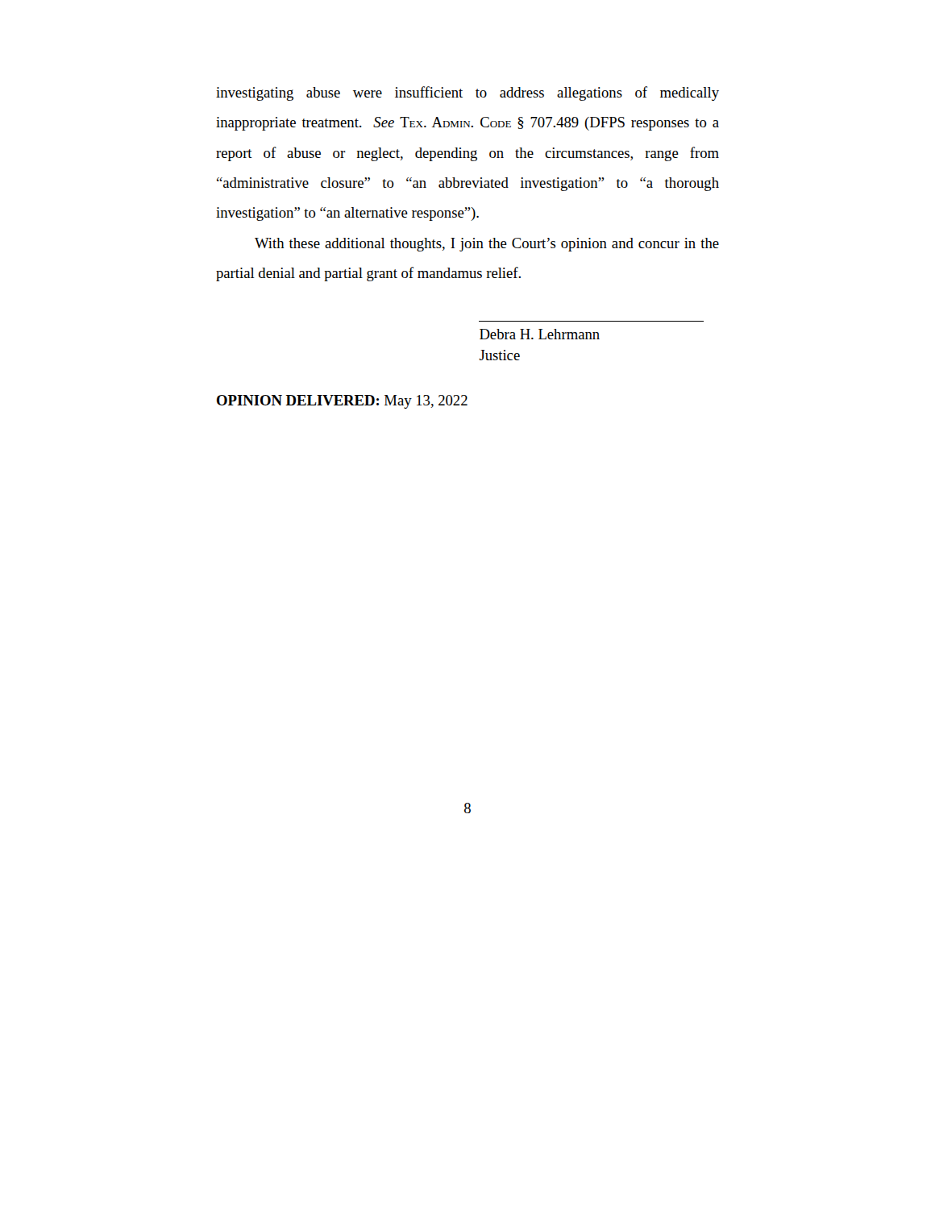investigating abuse were insufficient to address allegations of medically inappropriate treatment. See Tex. Admin. Code § 707.489 (DFPS responses to a report of abuse or neglect, depending on the circumstances, range from “administrative closure” to “an abbreviated investigation” to “a thorough investigation” to “an alternative response”).
With these additional thoughts, I join the Court’s opinion and concur in the partial denial and partial grant of mandamus relief.
Debra H. Lehrmann Justice
OPINION DELIVERED: May 13, 2022
8